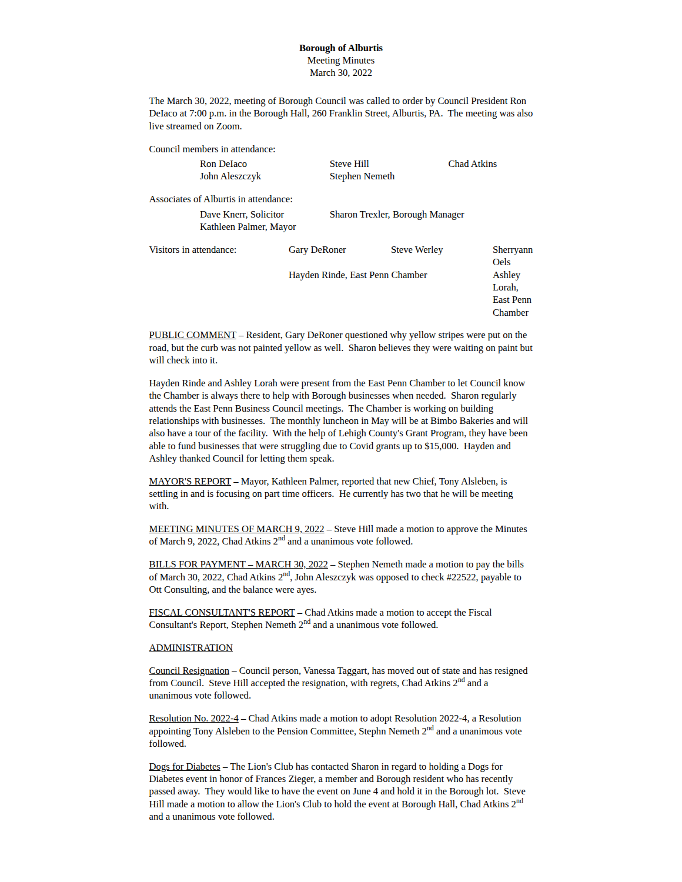Borough of Alburtis
Meeting Minutes
March 30, 2022
The March 30, 2022, meeting of Borough Council was called to order by Council President Ron DeIaco at 7:00 p.m. in the Borough Hall, 260 Franklin Street, Alburtis, PA. The meeting was also live streamed on Zoom.
Council members in attendance:
| | Ron DeIaco | Steve Hill | Chad Atkins |
| | John Aleszczyk | Stephen Nemeth | |
Associates of Alburtis in attendance:
| | Dave Knerr, Solicitor | Sharon Trexler, Borough Manager |
| | Kathleen Palmer, Mayor | |
| Visitors in attendance: | Gary DeRoner | Steve Werley | Sherryann Oels |
| | Hayden Rinde, East Penn Chamber | Ashley Lorah, East Penn Chamber |
PUBLIC COMMENT – Resident, Gary DeRoner questioned why yellow stripes were put on the road, but the curb was not painted yellow as well. Sharon believes they were waiting on paint but will check into it.
Hayden Rinde and Ashley Lorah were present from the East Penn Chamber to let Council know the Chamber is always there to help with Borough businesses when needed. Sharon regularly attends the East Penn Business Council meetings. The Chamber is working on building relationships with businesses. The monthly luncheon in May will be at Bimbo Bakeries and will also have a tour of the facility. With the help of Lehigh County's Grant Program, they have been able to fund businesses that were struggling due to Covid grants up to $15,000. Hayden and Ashley thanked Council for letting them speak.
MAYOR'S REPORT – Mayor, Kathleen Palmer, reported that new Chief, Tony Alsleben, is settling in and is focusing on part time officers. He currently has two that he will be meeting with.
MEETING MINUTES OF MARCH 9, 2022 – Steve Hill made a motion to approve the Minutes of March 9, 2022, Chad Atkins 2nd and a unanimous vote followed.
BILLS FOR PAYMENT – MARCH 30, 2022 – Stephen Nemeth made a motion to pay the bills of March 30, 2022, Chad Atkins 2nd, John Aleszczyk was opposed to check #22522, payable to Ott Consulting, and the balance were ayes.
FISCAL CONSULTANT'S REPORT – Chad Atkins made a motion to accept the Fiscal Consultant's Report, Stephen Nemeth 2nd and a unanimous vote followed.
ADMINISTRATION
Council Resignation – Council person, Vanessa Taggart, has moved out of state and has resigned from Council. Steve Hill accepted the resignation, with regrets, Chad Atkins 2nd and a unanimous vote followed.
Resolution No. 2022-4 – Chad Atkins made a motion to adopt Resolution 2022-4, a Resolution appointing Tony Alsleben to the Pension Committee, Stephn Nemeth 2nd and a unanimous vote followed.
Dogs for Diabetes – The Lion's Club has contacted Sharon in regard to holding a Dogs for Diabetes event in honor of Frances Zieger, a member and Borough resident who has recently passed away. They would like to have the event on June 4 and hold it in the Borough lot. Steve Hill made a motion to allow the Lion's Club to hold the event at Borough Hall, Chad Atkins 2nd and a unanimous vote followed.